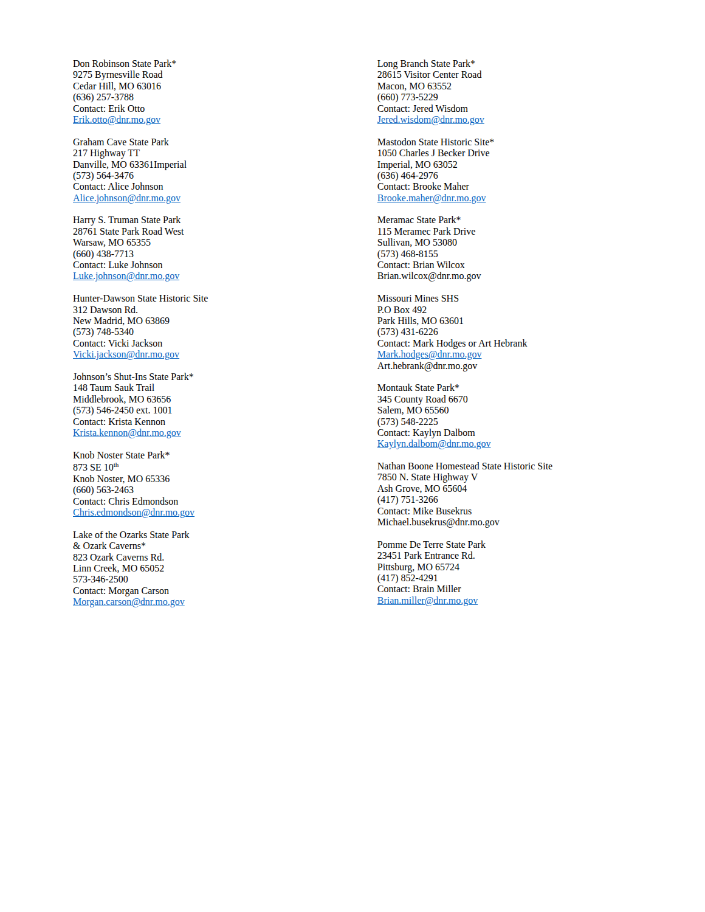Don Robinson State Park*
9275 Byrnesville Road
Cedar Hill, MO 63016
(636) 257-3788
Contact: Erik Otto
Erik.otto@dnr.mo.gov
Graham Cave State Park
217 Highway TT
Danville, MO 63361Imperial
(573) 564-3476
Contact: Alice Johnson
Alice.johnson@dnr.mo.gov
Harry S. Truman State Park
28761 State Park Road West
Warsaw, MO 65355
(660) 438-7713
Contact: Luke Johnson
Luke.johnson@dnr.mo.gov
Hunter-Dawson State Historic Site
312 Dawson Rd.
New Madrid, MO 63869
(573) 748-5340
Contact: Vicki Jackson
Vicki.jackson@dnr.mo.gov
Johnson’s Shut-Ins State Park*
148 Taum Sauk Trail
Middlebrook, MO 63656
(573) 546-2450 ext. 1001
Contact: Krista Kennon
Krista.kennon@dnr.mo.gov
Knob Noster State Park*
873 SE 10th
Knob Noster, MO 65336
(660) 563-2463
Contact: Chris Edmondson
Chris.edmondson@dnr.mo.gov
Lake of the Ozarks State Park
& Ozark Caverns*
823 Ozark Caverns Rd.
Linn Creek, MO 65052
573-346-2500
Contact: Morgan Carson
Morgan.carson@dnr.mo.gov
Long Branch State Park*
28615 Visitor Center Road
Macon, MO 63552
(660) 773-5229
Contact: Jered Wisdom
Jered.wisdom@dnr.mo.gov
Mastodon State Historic Site*
1050 Charles J Becker Drive
Imperial, MO 63052
(636) 464-2976
Contact: Brooke Maher
Brooke.maher@dnr.mo.gov
Meramac State Park*
115 Meramec Park Drive
Sullivan, MO 53080
(573) 468-8155
Contact: Brian Wilcox
Brian.wilcox@dnr.mo.gov
Missouri Mines SHS
P.O Box 492
Park Hills, MO 63601
(573) 431-6226
Contact: Mark Hodges or Art Hebrank
Mark.hodges@dnr.mo.gov
Art.hebrank@dnr.mo.gov
Montauk State Park*
345 County Road 6670
Salem, MO 65560
(573) 548-2225
Contact: Kaylyn Dalbom
Kaylyn.dalbom@dnr.mo.gov
Nathan Boone Homestead State Historic Site
7850 N. State Highway V
Ash Grove, MO 65604
(417) 751-3266
Contact: Mike Busekrus
Michael.busekrus@dnr.mo.gov
Pomme De Terre State Park
23451 Park Entrance Rd.
Pittsburg, MO 65724
(417) 852-4291
Contact: Brain Miller
Brian.miller@dnr.mo.gov